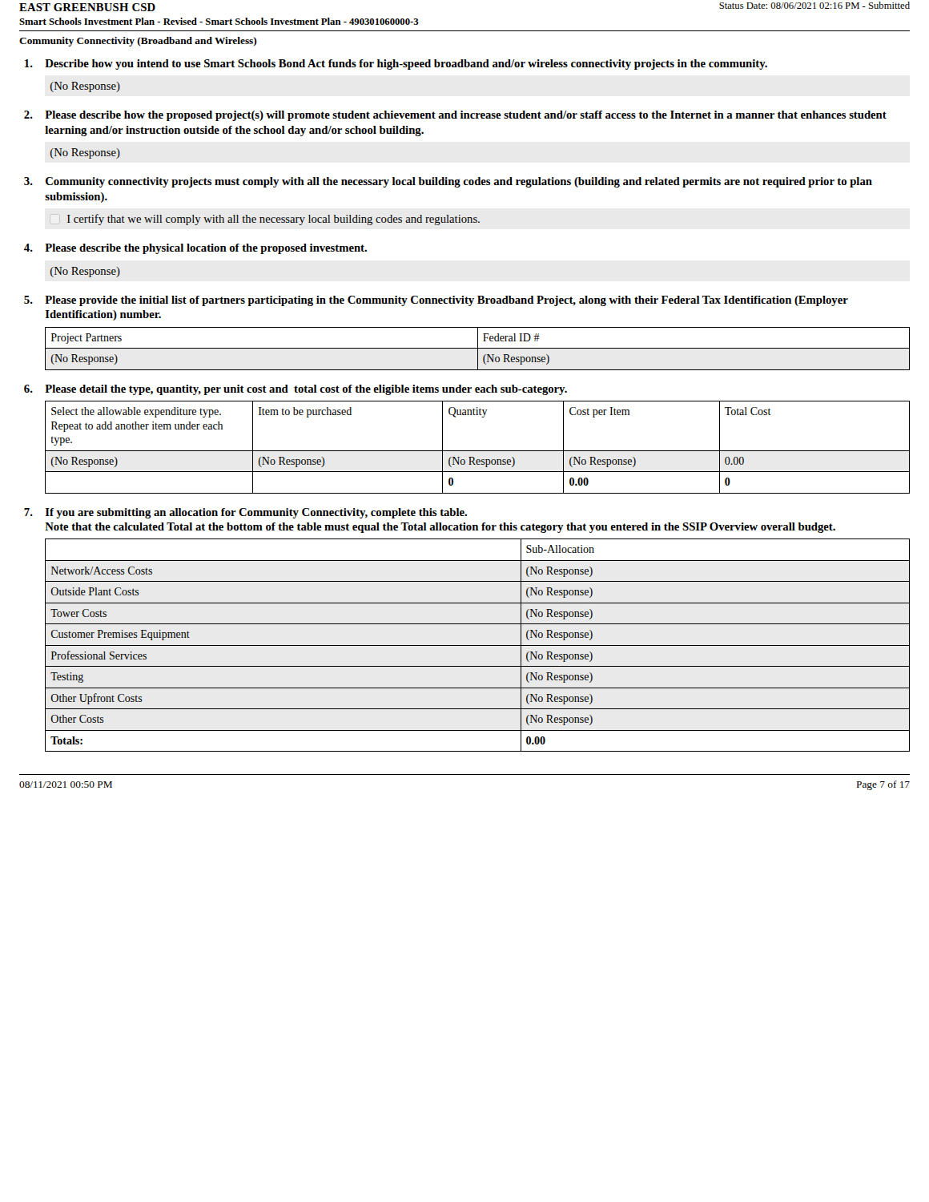EAST GREENBUSH CSD
Status Date: 08/06/2021 02:16 PM - Submitted
Smart Schools Investment Plan - Revised - Smart Schools Investment Plan - 490301060000-3
Community Connectivity (Broadband and Wireless)
Describe how you intend to use Smart Schools Bond Act funds for high-speed broadband and/or wireless connectivity projects in the community.
(No Response)
Please describe how the proposed project(s) will promote student achievement and increase student and/or staff access to the Internet in a manner that enhances student learning and/or instruction outside of the school day and/or school building.
(No Response)
Community connectivity projects must comply with all the necessary local building codes and regulations (building and related permits are not required prior to plan submission).
I certify that we will comply with all the necessary local building codes and regulations.
Please describe the physical location of the proposed investment.
(No Response)
Please provide the initial list of partners participating in the Community Connectivity Broadband Project, along with their Federal Tax Identification (Employer Identification) number.
| Project Partners | Federal ID # |
| --- | --- |
| (No Response) | (No Response) |
Please detail the type, quantity, per unit cost and total cost of the eligible items under each sub-category.
| Select the allowable expenditure type. Repeat to add another item under each type. | Item to be purchased | Quantity | Cost per Item | Total Cost |
| --- | --- | --- | --- | --- |
| (No Response) | (No Response) | (No Response) | (No Response) | 0.00 |
| | | 0 | 0.00 | 0 |
If you are submitting an allocation for Community Connectivity, complete this table.
Note that the calculated Total at the bottom of the table must equal the Total allocation for this category that you entered in the SSIP Overview overall budget.
| | Sub-Allocation |
| --- | --- |
| Network/Access Costs | (No Response) |
| Outside Plant Costs | (No Response) |
| Tower Costs | (No Response) |
| Customer Premises Equipment | (No Response) |
| Professional Services | (No Response) |
| Testing | (No Response) |
| Other Upfront Costs | (No Response) |
| Other Costs | (No Response) |
| Totals: | 0.00 |
08/11/2021 00:50 PM
Page 7 of 17